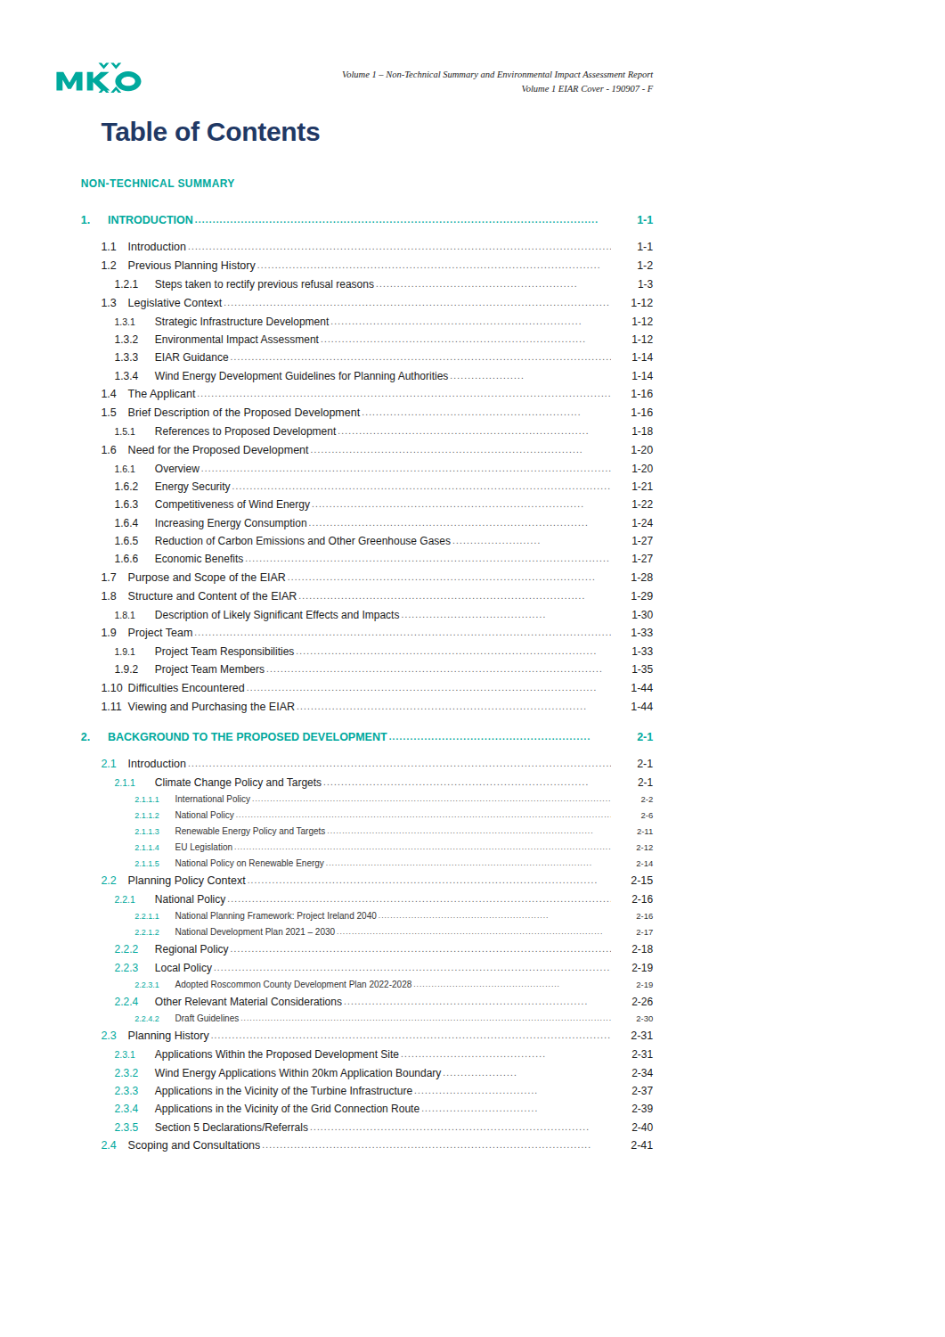Volume 1 – Non-Technical Summary and Environmental Impact Assessment Report
Volume 1 EIAR Cover - 190907 - F
Table of Contents
NON-TECHNICAL SUMMARY
1. INTRODUCTION .................................................................................................................. 1-1
1.1 Introduction ......................................................................................................................... 1-1
1.2 Previous Planning History ................................................................................................. 1-2
1.2.1 Steps taken to rectify previous refusal reasons ......................................................... 1-3
1.3 Legislative Context ............................................................................................................. 1-12
1.3.1 Strategic Infrastructure Development ....................................................................... 1-12
1.3.2 Environmental Impact Assessment ........................................................................... 1-12
1.3.3 EIAR Guidance ............................................................................................................. 1-14
1.3.4 Wind Energy Development Guidelines for Planning Authorities ..................... 1-14
1.4 The Applicant ..................................................................................................................... 1-16
1.5 Brief Description of the Proposed Development .............................................................. 1-16
1.5.1 References to Proposed Development ....................................................................... 1-18
1.6 Need for the Proposed Development ............................................................................. 1-20
1.6.1 Overview ......................................................................................................................... 1-20
1.6.2 Energy Security ........................................................................................................... 1-21
1.6.3 Competitiveness of Wind Energy ............................................................................. 1-22
1.6.4 Increasing Energy Consumption ............................................................................... 1-24
1.6.5 Reduction of Carbon Emissions and Other Greenhouse Gases ......................... 1-27
1.6.6 Economic Benefits ....................................................................................................... 1-27
1.7 Purpose and Scope of the EIAR ....................................................................................... 1-28
1.8 Structure and Content of the EIAR ................................................................................. 1-29
1.8.1 Description of Likely Significant Effects and Impacts ......................................... 1-30
1.9 Project Team ....................................................................................................................... 1-33
1.9.1 Project Team Responsibilities ..................................................................................... 1-33
1.9.2 Project Team Members ............................................................................................... 1-35
1.10 Difficulties Encountered ................................................................................................... 1-44
1.11 Viewing and Purchasing the EIAR .................................................................................. 1-44
2. BACKGROUND TO THE PROPOSED DEVELOPMENT ......................................................... 2-1
2.1 Introduction ......................................................................................................................... 2-1
2.1.1 Climate Change Policy and Targets ........................................................................... 2-1
2.1.1.1 International Policy ......................................................................................................................... 2-2
2.1.1.2 National Policy ................................................................................................................................. 2-6
2.1.1.3 Renewable Energy Policy and Targets ......................................................................................... 2-11
2.1.1.4 EU Legislation ................................................................................................................................... 2-12
2.1.1.5 National Policy on Renewable Energy ......................................................................................... 2-14
2.2 Planning Policy Context ................................................................................................... 2-15
2.2.1 National Policy ............................................................................................................. 2-16
2.2.1.1 National Planning Framework: Project Ireland 2040 ......................................................... 2-16
2.2.1.2 National Development Plan 2021 – 2030 ......................................................................................... 2-17
2.2.2 Regional Policy ............................................................................................................. 2-18
2.2.3 Local Policy ................................................................................................................... 2-19
2.2.3.1 Adopted Roscommon County Development Plan 2022-2028 ................................................. 2-19
2.2.4 Other Relevant Material Considerations ..................................................................... 2-26
2.2.4.2 Draft Guidelines ............................................................................................................................... 2-30
2.3 Planning History ................................................................................................................. 2-31
2.3.1 Applications Within the Proposed Development Site ......................................... 2-31
2.3.2 Wind Energy Applications Within 20km Application Boundary ..................... 2-34
2.3.3 Applications in the Vicinity of the Turbine Infrastructure ................................... 2-37
2.3.4 Applications in the Vicinity of the Grid Connection Route ................................. 2-39
2.3.5 Section 5 Declarations/Referrals ............................................................................... 2-40
2.4 Scoping and Consultations ............................................................................................. 2-41